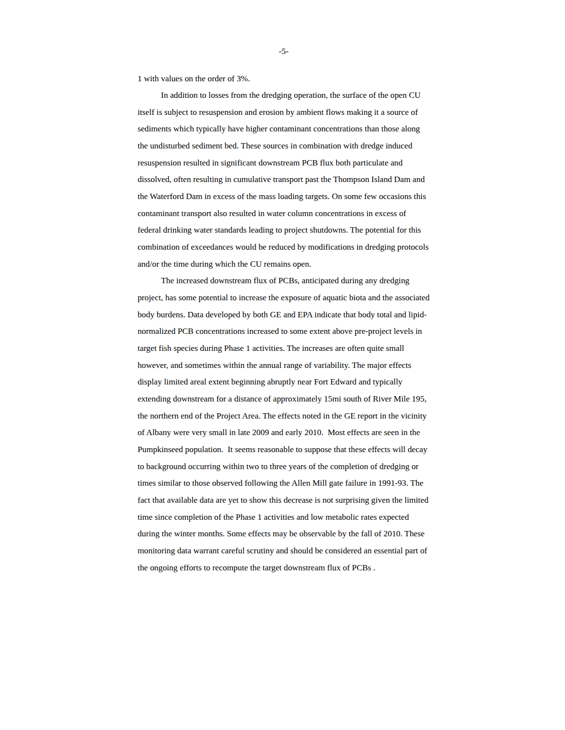-5-
1 with values on the order of 3%.
In addition to losses from the dredging operation, the surface of the open CU itself is subject to resuspension and erosion by ambient flows making it a source of sediments which typically have higher contaminant concentrations than those along the undisturbed sediment bed. These sources in combination with dredge induced resuspension resulted in significant downstream PCB flux both particulate and dissolved, often resulting in cumulative transport past the Thompson Island Dam and the Waterford Dam in excess of the mass loading targets. On some few occasions this contaminant transport also resulted in water column concentrations in excess of federal drinking water standards leading to project shutdowns. The potential for this combination of exceedances would be reduced by modifications in dredging protocols and/or the time during which the CU remains open.
The increased downstream flux of PCBs, anticipated during any dredging project, has some potential to increase the exposure of aquatic biota and the associated body burdens. Data developed by both GE and EPA indicate that body total and lipid-normalized PCB concentrations increased to some extent above pre-project levels in target fish species during Phase 1 activities. The increases are often quite small however, and sometimes within the annual range of variability. The major effects display limited areal extent beginning abruptly near Fort Edward and typically extending downstream for a distance of approximately 15mi south of River Mile 195, the northern end of the Project Area. The effects noted in the GE report in the vicinity of Albany were very small in late 2009 and early 2010. Most effects are seen in the Pumpkinseed population. It seems reasonable to suppose that these effects will decay to background occurring within two to three years of the completion of dredging or times similar to those observed following the Allen Mill gate failure in 1991-93. The fact that available data are yet to show this decrease is not surprising given the limited time since completion of the Phase 1 activities and low metabolic rates expected during the winter months. Some effects may be observable by the fall of 2010. These monitoring data warrant careful scrutiny and should be considered an essential part of the ongoing efforts to recompute the target downstream flux of PCBs .